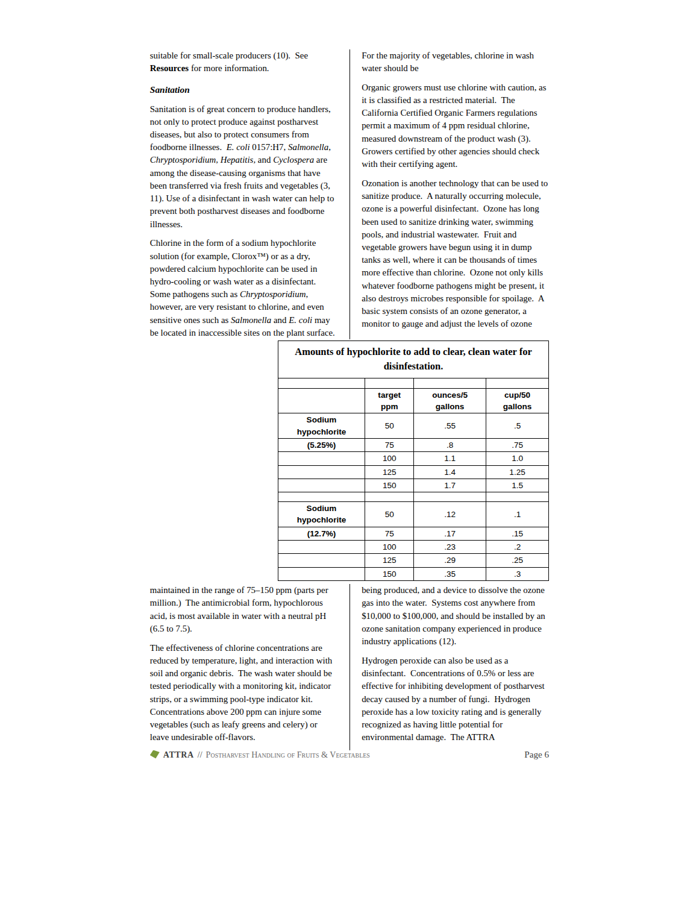suitable for small-scale producers (10). See Resources for more information.
Sanitation
Sanitation is of great concern to produce handlers, not only to protect produce against postharvest diseases, but also to protect consumers from foodborne illnesses. E. coli 0157:H7, Salmonella, Chryptosporidium, Hepatitis, and Cyclospera are among the disease-causing organisms that have been transferred via fresh fruits and vegetables (3, 11). Use of a disinfectant in wash water can help to prevent both postharvest diseases and foodborne illnesses.
Chlorine in the form of a sodium hypochlorite solution (for example, Clorox™) or as a dry, powdered calcium hypochlorite can be used in hydro-cooling or wash water as a disinfectant. Some pathogens such as Chryptosporidium, however, are very resistant to chlorine, and even sensitive ones such as Salmonella and E. coli may be located in inaccessible sites on the plant surface. For the majority of vegetables, chlorine in wash water should be
Organic growers must use chlorine with caution, as it is classified as a restricted material. The California Certified Organic Farmers regulations permit a maximum of 4 ppm residual chlorine, measured downstream of the product wash (3). Growers certified by other agencies should check with their certifying agent.
Ozonation is another technology that can be used to sanitize produce. A naturally occurring molecule, ozone is a powerful disinfectant. Ozone has long been used to sanitize drinking water, swimming pools, and industrial wastewater. Fruit and vegetable growers have begun using it in dump tanks as well, where it can be thousands of times more effective than chlorine. Ozone not only kills whatever foodborne pathogens might be present, it also destroys microbes responsible for spoilage. A basic system consists of an ozone generator, a monitor to gauge and adjust the levels of ozone
Amounts of hypochlorite to add to clear, clean water for disinfestation.
| | target ppm | ounces/5 gallons | cup/50 gallons |
| --- | --- | --- | --- |
| Sodium hypochlorite | 50 | .55 | .5 |
| (5.25%) | 75 | .8 | .75 |
| | 100 | 1.1 | 1.0 |
| | 125 | 1.4 | 1.25 |
| | 150 | 1.7 | 1.5 |
| Sodium hypochlorite | 50 | .12 | .1 |
| (12.7%) | 75 | .17 | .15 |
| | 100 | .23 | .2 |
| | 125 | .29 | .25 |
| | 150 | .35 | .3 |
maintained in the range of 75–150 ppm (parts per million.) The antimicrobial form, hypochlorous acid, is most available in water with a neutral pH (6.5 to 7.5).
The effectiveness of chlorine concentrations are reduced by temperature, light, and interaction with soil and organic debris. The wash water should be tested periodically with a monitoring kit, indicator strips, or a swimming pool-type indicator kit. Concentrations above 200 ppm can injure some vegetables (such as leafy greens and celery) or leave undesirable off-flavors.
being produced, and a device to dissolve the ozone gas into the water. Systems cost anywhere from $10,000 to $100,000, and should be installed by an ozone sanitation company experienced in produce industry applications (12).
Hydrogen peroxide can also be used as a disinfectant. Concentrations of 0.5% or less are effective for inhibiting development of postharvest decay caused by a number of fungi. Hydrogen peroxide has a low toxicity rating and is generally recognized as having little potential for environmental damage. The ATTRA
ATTRA // Postharvest Handling of Fruits & Vegetables Page 6